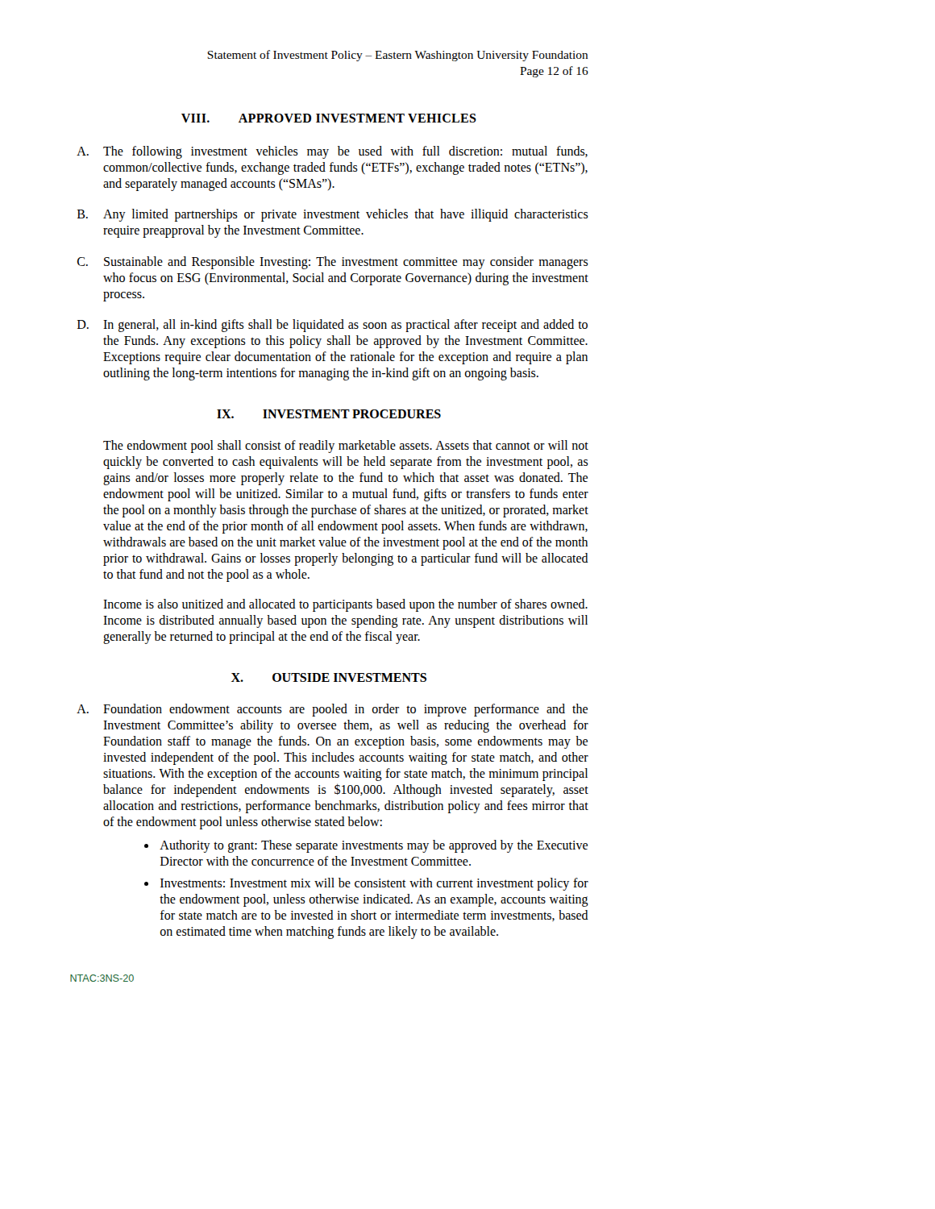Statement of Investment Policy – Eastern Washington University Foundation
Page 12 of 16
VIII. Approved Investment Vehicles
The following investment vehicles may be used with full discretion: mutual funds, common/collective funds, exchange traded funds (“ETFs”), exchange traded notes (“ETNs”), and separately managed accounts (“SMAs”).
Any limited partnerships or private investment vehicles that have illiquid characteristics require preapproval by the Investment Committee.
Sustainable and Responsible Investing: The investment committee may consider managers who focus on ESG (Environmental, Social and Corporate Governance) during the investment process.
In general, all in-kind gifts shall be liquidated as soon as practical after receipt and added to the Funds. Any exceptions to this policy shall be approved by the Investment Committee. Exceptions require clear documentation of the rationale for the exception and require a plan outlining the long-term intentions for managing the in-kind gift on an ongoing basis.
IX. Investment Procedures
The endowment pool shall consist of readily marketable assets. Assets that cannot or will not quickly be converted to cash equivalents will be held separate from the investment pool, as gains and/or losses more properly relate to the fund to which that asset was donated. The endowment pool will be unitized. Similar to a mutual fund, gifts or transfers to funds enter the pool on a monthly basis through the purchase of shares at the unitized, or prorated, market value at the end of the prior month of all endowment pool assets. When funds are withdrawn, withdrawals are based on the unit market value of the investment pool at the end of the month prior to withdrawal. Gains or losses properly belonging to a particular fund will be allocated to that fund and not the pool as a whole.
Income is also unitized and allocated to participants based upon the number of shares owned. Income is distributed annually based upon the spending rate. Any unspent distributions will generally be returned to principal at the end of the fiscal year.
X. Outside Investments
Foundation endowment accounts are pooled in order to improve performance and the Investment Committee’s ability to oversee them, as well as reducing the overhead for Foundation staff to manage the funds. On an exception basis, some endowments may be invested independent of the pool. This includes accounts waiting for state match, and other situations. With the exception of the accounts waiting for state match, the minimum principal balance for independent endowments is $100,000. Although invested separately, asset allocation and restrictions, performance benchmarks, distribution policy and fees mirror that of the endowment pool unless otherwise stated below:
Authority to grant: These separate investments may be approved by the Executive Director with the concurrence of the Investment Committee.
Investments: Investment mix will be consistent with current investment policy for the endowment pool, unless otherwise indicated. As an example, accounts waiting for state match are to be invested in short or intermediate term investments, based on estimated time when matching funds are likely to be available.
NTAC:3NS-20